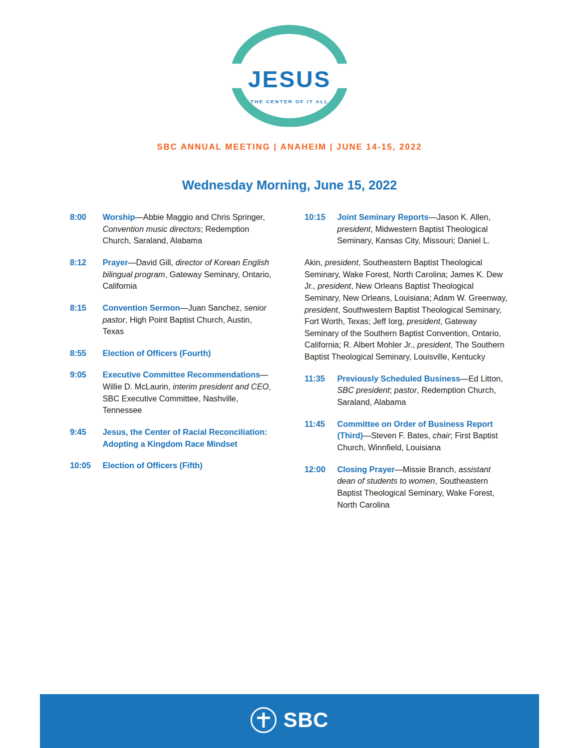JESUS
THE CENTER OF IT ALL
SBC Annual Meeting | Anaheim | June 14-15, 2022
Wednesday Morning, June 15, 2022
8:00 Worship—Abbie Maggio and Chris Springer, Convention music directors; Redemption Church, Saraland, Alabama
8:12 Prayer—David Gill, director of Korean English bilingual program, Gateway Seminary, Ontario, California
8:15 Convention Sermon—Juan Sanchez, senior pastor, High Point Baptist Church, Austin, Texas
8:55 Election of Officers (Fourth)
9:05 Executive Committee Recommendations—Willie D. McLaurin, interim president and CEO, SBC Executive Committee, Nashville, Tennessee
9:45 Jesus, the Center of Racial Reconciliation: Adopting a Kingdom Race Mindset
10:05 Election of Officers (Fifth)
10:15 Joint Seminary Reports—Jason K. Allen, president, Midwestern Baptist Theological Seminary, Kansas City, Missouri; Daniel L.
Akin, president, Southeastern Baptist Theological Seminary, Wake Forest, North Carolina; James K. Dew Jr., president, New Orleans Baptist Theological Seminary, New Orleans, Louisiana; Adam W. Greenway, president, Southwestern Baptist Theological Seminary, Fort Worth, Texas; Jeff Iorg, president, Gateway Seminary of the Southern Baptist Convention, Ontario, California; R. Albert Mohler Jr., president, The Southern Baptist Theological Seminary, Louisville, Kentucky
11:35 Previously Scheduled Business—Ed Litton, SBC president; pastor, Redemption Church, Saraland, Alabama
11:45 Committee on Order of Business Report (Third)—Steven F. Bates, chair; First Baptist Church, Winnfield, Louisiana
12:00 Closing Prayer—Missie Branch, assistant dean of students to women, Southeastern Baptist Theological Seminary, Wake Forest, North Carolina
SBC